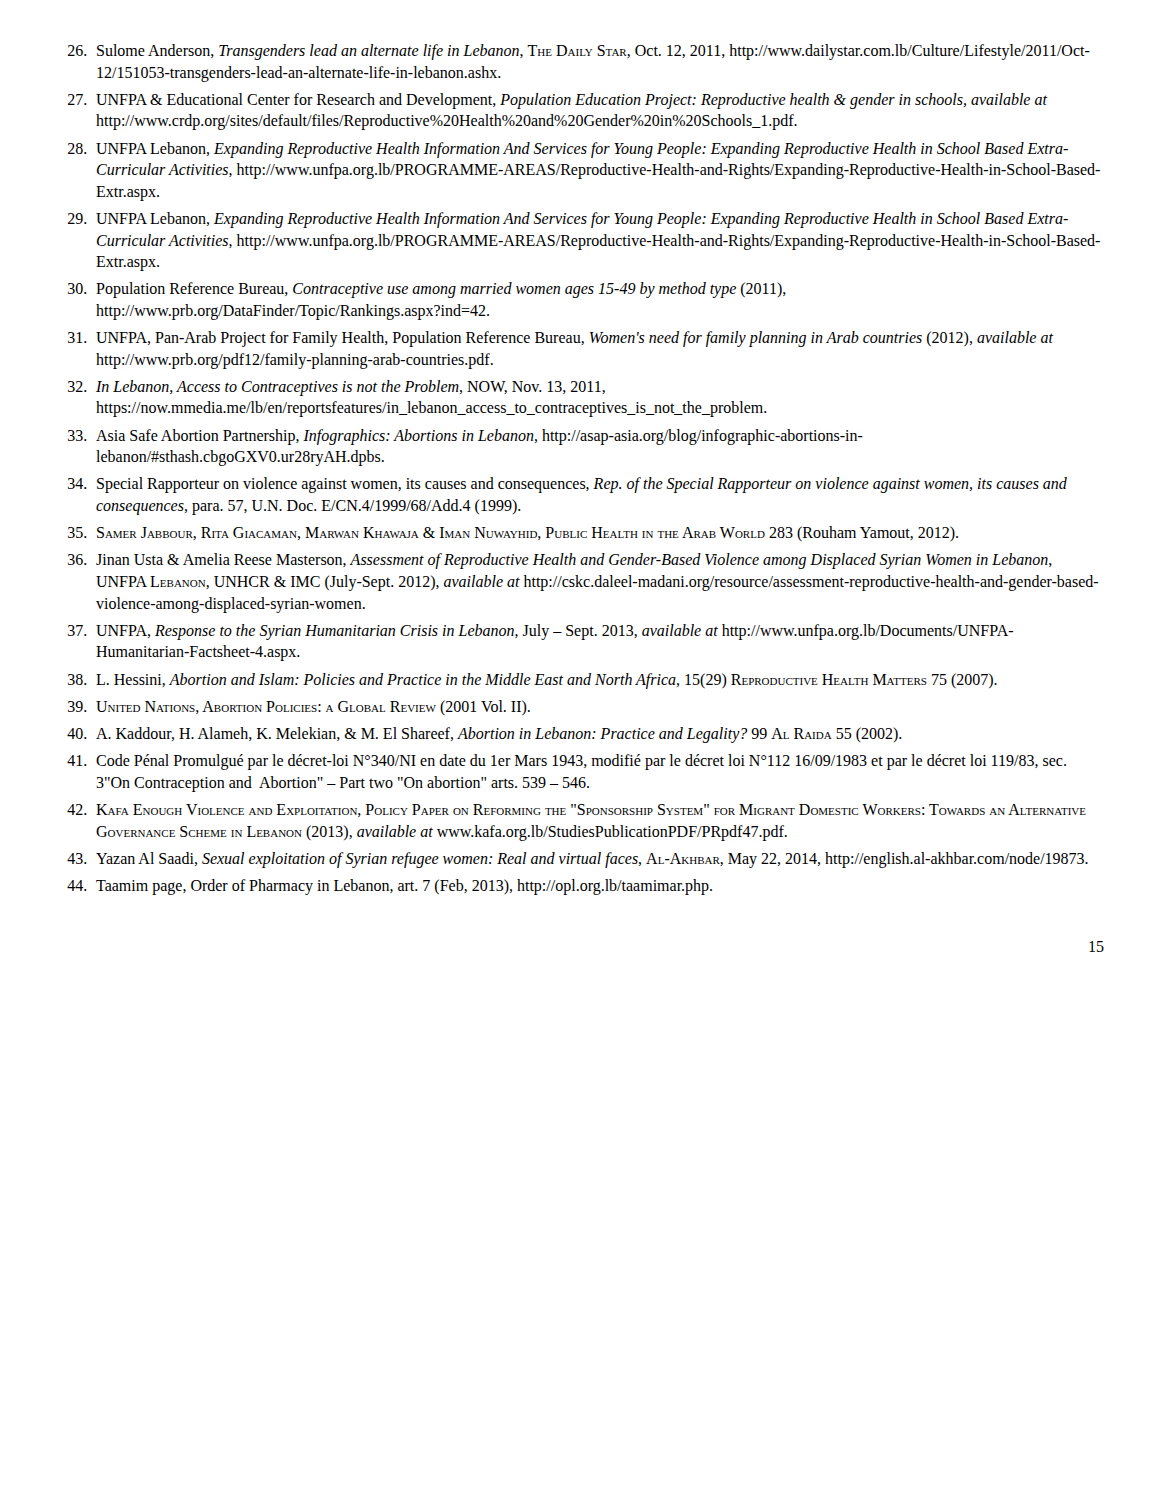Sulome Anderson, Transgenders lead an alternate life in Lebanon, The Daily Star, Oct. 12, 2011, http://www.dailystar.com.lb/Culture/Lifestyle/2011/Oct-12/151053-transgenders-lead-an-alternate-life-in-lebanon.ashx.
UNFPA & Educational Center for Research and Development, Population Education Project: Reproductive health & gender in schools, available at http://www.crdp.org/sites/default/files/Reproductive%20Health%20and%20Gender%20in%20Schools_1.pdf.
UNFPA Lebanon, Expanding Reproductive Health Information And Services for Young People: Expanding Reproductive Health in School Based Extra-Curricular Activities, http://www.unfpa.org.lb/PROGRAMME-AREAS/Reproductive-Health-and-Rights/Expanding-Reproductive-Health-in-School-Based-Extr.aspx.
UNFPA Lebanon, Expanding Reproductive Health Information And Services for Young People: Expanding Reproductive Health in School Based Extra-Curricular Activities, http://www.unfpa.org.lb/PROGRAMME-AREAS/Reproductive-Health-and-Rights/Expanding-Reproductive-Health-in-School-Based-Extr.aspx.
Population Reference Bureau, Contraceptive use among married women ages 15-49 by method type (2011), http://www.prb.org/DataFinder/Topic/Rankings.aspx?ind=42.
UNFPA, Pan-Arab Project for Family Health, Population Reference Bureau, Women's need for family planning in Arab countries (2012), available at http://www.prb.org/pdf12/family-planning-arab-countries.pdf.
In Lebanon, Access to Contraceptives is not the Problem, NOW, Nov. 13, 2011, https://now.mmedia.me/lb/en/reportsfeatures/in_lebanon_access_to_contraceptives_is_not_the_problem.
Asia Safe Abortion Partnership, Infographics: Abortions in Lebanon, http://asap-asia.org/blog/infographic-abortions-in-lebanon/#sthash.cbgoGXV0.ur28ryAH.dpbs.
Special Rapporteur on violence against women, its causes and consequences, Rep. of the Special Rapporteur on violence against women, its causes and consequences, para. 57, U.N. Doc. E/CN.4/1999/68/Add.4 (1999).
Samer Jabbour, Rita Giacaman, Marwan Khawaja & Iman Nuwayhid, Public Health in the Arab World 283 (Rouham Yamout, 2012).
Jinan Usta & Amelia Reese Masterson, Assessment of Reproductive Health and Gender-Based Violence among Displaced Syrian Women in Lebanon, UNFPA Lebanon, UNHCR & IMC (July-Sept. 2012), available at http://cskc.daleel-madani.org/resource/assessment-reproductive-health-and-gender-based-violence-among-displaced-syrian-women.
UNFPA, Response to the Syrian Humanitarian Crisis in Lebanon, July – Sept. 2013, available at http://www.unfpa.org.lb/Documents/UNFPA-Humanitarian-Factsheet-4.aspx.
L. Hessini, Abortion and Islam: Policies and Practice in the Middle East and North Africa, 15(29) Reproductive Health Matters 75 (2007).
United Nations, Abortion Policies: a Global Review (2001 Vol. II).
A. Kaddour, H. Alameh, K. Melekian, & M. El Shareef, Abortion in Lebanon: Practice and Legality? 99 Al Raida 55 (2002).
Code Pénal Promulgué par le décret-loi N°340/NI en date du 1er Mars 1943, modifié par le décret loi N°112 16/09/1983 et par le décret loi 119/83, sec. 3"On Contraception and Abortion" – Part two "On abortion" arts. 539 – 546.
Kafa Enough Violence and Exploitation, Policy Paper on Reforming the "Sponsorship System" for Migrant Domestic Workers: Towards an Alternative Governance Scheme in Lebanon (2013), available at www.kafa.org.lb/StudiesPublicationPDF/PRpdf47.pdf.
Yazan Al Saadi, Sexual exploitation of Syrian refugee women: Real and virtual faces, Al-Akhbar, May 22, 2014, http://english.al-akhbar.com/node/19873.
Taamim page, Order of Pharmacy in Lebanon, art. 7 (Feb, 2013), http://opl.org.lb/taamimar.php.
15